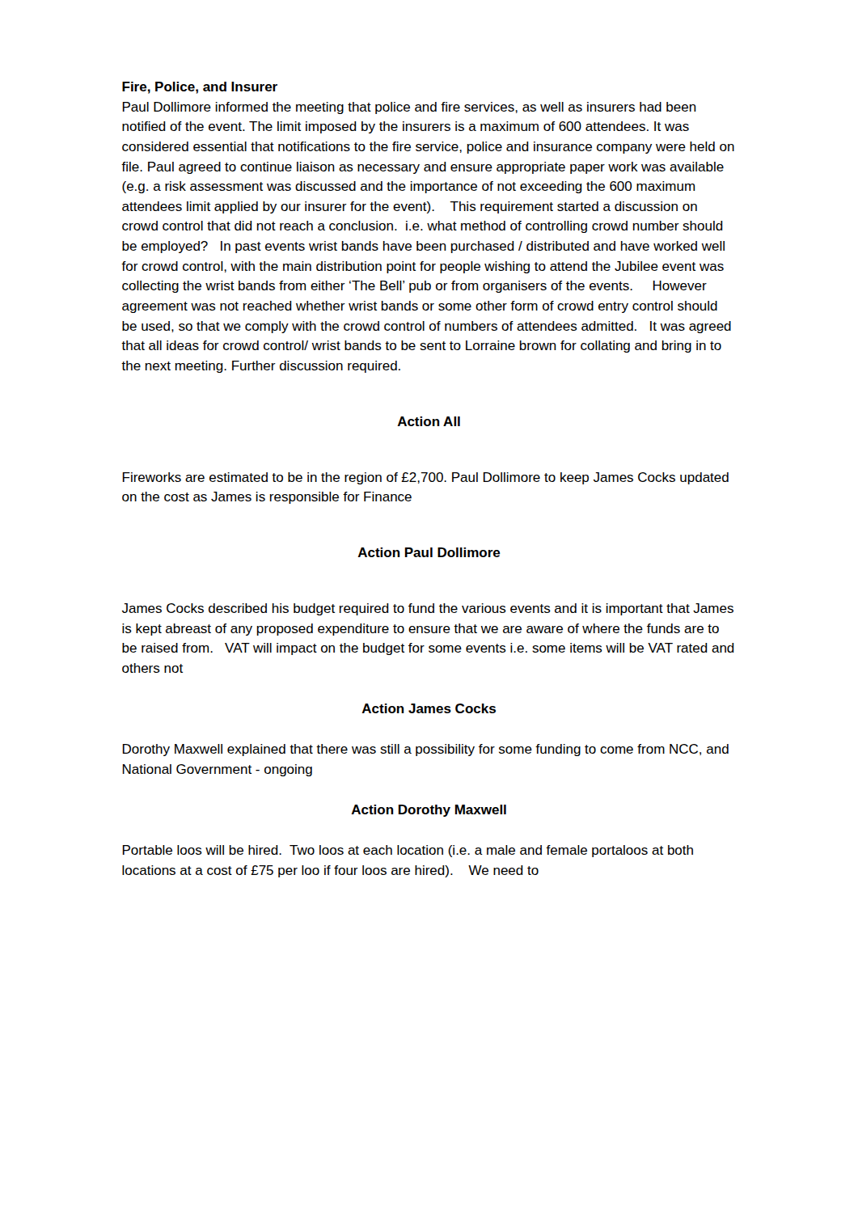Fire, Police, and Insurer
Paul Dollimore informed the meeting that police and fire services, as well as insurers had been notified of the event. The limit imposed by the insurers is a maximum of 600 attendees. It was considered essential that notifications to the fire service, police and insurance company were held on file. Paul agreed to continue liaison as necessary and ensure appropriate paper work was available (e.g. a risk assessment was discussed and the importance of not exceeding the 600 maximum attendees limit applied by our insurer for the event). This requirement started a discussion on crowd control that did not reach a conclusion. i.e. what method of controlling crowd number should be employed? In past events wrist bands have been purchased / distributed and have worked well for crowd control, with the main distribution point for people wishing to attend the Jubilee event was collecting the wrist bands from either ‘The Bell’ pub or from organisers of the events. However agreement was not reached whether wrist bands or some other form of crowd entry control should be used, so that we comply with the crowd control of numbers of attendees admitted. It was agreed that all ideas for crowd control/ wrist bands to be sent to Lorraine brown for collating and bring in to the next meeting. Further discussion required.
Action All
Fireworks are estimated to be in the region of £2,700. Paul Dollimore to keep James Cocks updated on the cost as James is responsible for Finance
Action Paul Dollimore
James Cocks described his budget required to fund the various events and it is important that James is kept abreast of any proposed expenditure to ensure that we are aware of where the funds are to be raised from. VAT will impact on the budget for some events i.e. some items will be VAT rated and others not
Action James Cocks
Dorothy Maxwell explained that there was still a possibility for some funding to come from NCC, and National Government - ongoing
Action Dorothy Maxwell
Portable loos will be hired. Two loos at each location (i.e. a male and female portaloos at both locations at a cost of £75 per loo if four loos are hired). We need to